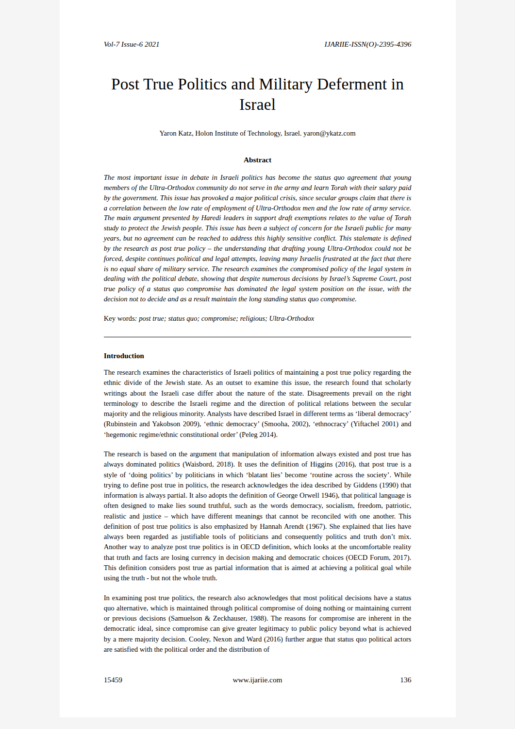Vol-7 Issue-6 2021 IJARIIE-ISSN(O)-2395-4396
Post True Politics and Military Deferment in Israel
Yaron Katz, Holon Institute of Technology, Israel. yaron@ykatz.com
Abstract
The most important issue in debate in Israeli politics has become the status quo agreement that young members of the Ultra-Orthodox community do not serve in the army and learn Torah with their salary paid by the government. This issue has provoked a major political crisis, since secular groups claim that there is a correlation between the low rate of employment of Ultra-Orthodox men and the low rate of army service. The main argument presented by Haredi leaders in support draft exemptions relates to the value of Torah study to protect the Jewish people. This issue has been a subject of concern for the Israeli public for many years, but no agreement can be reached to address this highly sensitive conflict. This stalemate is defined by the research as post true policy – the understanding that drafting young Ultra-Orthodox could not be forced, despite continues political and legal attempts, leaving many Israelis frustrated at the fact that there is no equal share of military service. The research examines the compromised policy of the legal system in dealing with the political debate, showing that despite numerous decisions by Israel’s Supreme Court, post true policy of a status quo compromise has dominated the legal system position on the issue, with the decision not to decide and as a result maintain the long standing status quo compromise.
Key words: post true; status quo; compromise; religious; Ultra-Orthodox
Introduction
The research examines the characteristics of Israeli politics of maintaining a post true policy regarding the ethnic divide of the Jewish state. As an outset to examine this issue, the research found that scholarly writings about the Israeli case differ about the nature of the state. Disagreements prevail on the right terminology to describe the Israeli regime and the direction of political relations between the secular majority and the religious minority. Analysts have described Israel in different terms as ‘liberal democracy’ (Rubinstein and Yakobson 2009), ‘ethnic democracy’ (Smooha, 2002), ‘ethnocracy’ (Yiftachel 2001) and ‘hegemonic regime/ethnic constitutional order’ (Peleg 2014).
The research is based on the argument that manipulation of information always existed and post true has always dominated politics (Waisbord, 2018). It uses the definition of Higgins (2016), that post true is a style of ‘doing politics’ by politicians in which ‘blatant lies’ become ‘routine across the society’. While trying to define post true in politics, the research acknowledges the idea described by Giddens (1990) that information is always partial. It also adopts the definition of George Orwell 1946), that political language is often designed to make lies sound truthful, such as the words democracy, socialism, freedom, patriotic, realistic and justice – which have different meanings that cannot be reconciled with one another. This definition of post true politics is also emphasized by Hannah Arendt (1967). She explained that lies have always been regarded as justifiable tools of politicians and consequently politics and truth don’t mix. Another way to analyze post true politics is in OECD definition, which looks at the uncomfortable reality that truth and facts are losing currency in decision making and democratic choices (OECD Forum, 2017). This definition considers post true as partial information that is aimed at achieving a political goal while using the truth - but not the whole truth.
In examining post true politics, the research also acknowledges that most political decisions have a status quo alternative, which is maintained through political compromise of doing nothing or maintaining current or previous decisions (Samuelson & Zeckhauser, 1988). The reasons for compromise are inherent in the democratic ideal, since compromise can give greater legitimacy to public policy beyond what is achieved by a mere majority decision. Cooley, Nexon and Ward (2016) further argue that status quo political actors are satisfied with the political order and the distribution of
15459
www.ijariie.com
136